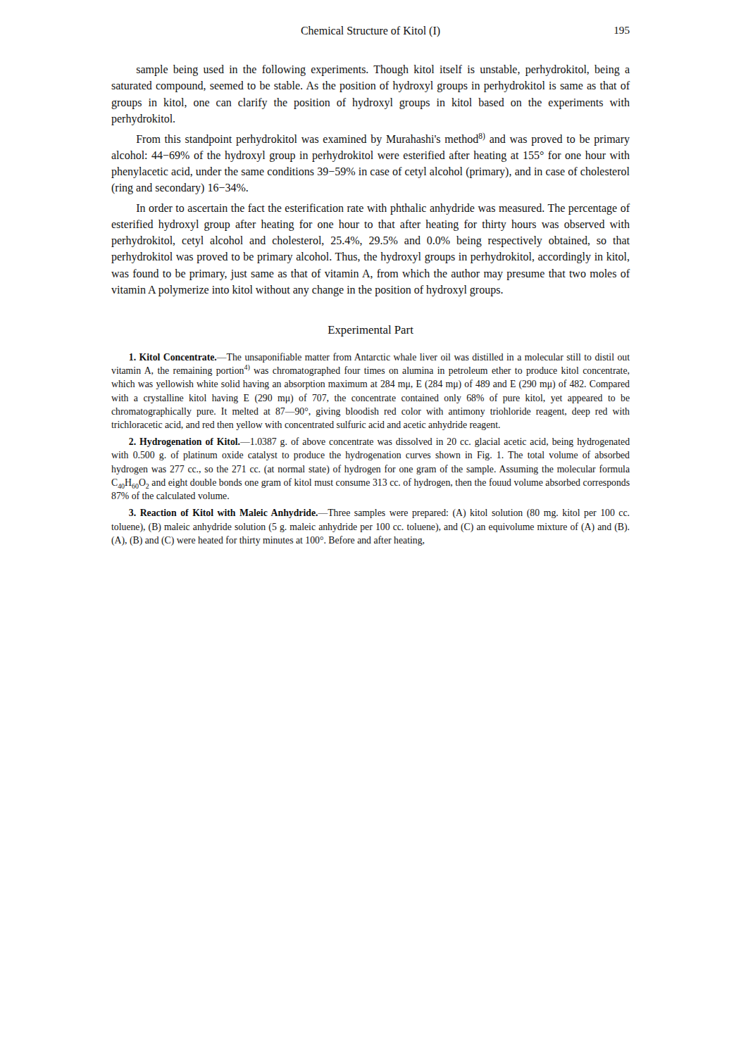Chemical Structure of Kitol (I)
195
sample being used in the following experiments. Though kitol itself is unstable, perhydrokitol, being a saturated compound, seemed to be stable. As the position of hydroxyl groups in perhydrokitol is same as that of groups in kitol, one can clarify the position of hydroxyl groups in kitol based on the experiments with perhydrokitol.
From this standpoint perhydrokitol was examined by Murahashi's method8) and was proved to be primary alcohol: 44−69% of the hydroxyl group in perhydrokitol were esterified after heating at 155° for one hour with phenylacetic acid, under the same conditions 39−59% in case of cetyl alcohol (primary), and in case of cholesterol (ring and secondary) 16−34%.
In order to ascertain the fact the esterification rate with phthalic anhydride was measured. The percentage of esterified hydroxyl group after heating for one hour to that after heating for thirty hours was observed with perhydrokitol, cetyl alcohol and cholesterol, 25.4%, 29.5% and 0.0% being respectively obtained, so that perhydrokitol was proved to be primary alcohol. Thus, the hydroxyl groups in perhydrokitol, accordingly in kitol, was found to be primary, just same as that of vitamin A, from which the author may presume that two moles of vitamin A polymerize into kitol without any change in the position of hydroxyl groups.
Experimental Part
1. Kitol Concentrate.—The unsaponifiable matter from Antarctic whale liver oil was distilled in a molecular still to distil out vitamin A, the remaining portion4) was chromatographed four times on alumina in petroleum ether to produce kitol concentrate, which was yellowish white solid having an absorption maximum at 284 mμ, E (284 mμ) of 489 and E (290 mμ) of 482. Compared with a crystalline kitol having E (290 mμ) of 707, the concentrate contained only 68% of pure kitol, yet appeared to be chromatographically pure. It melted at 87—90°, giving bloodish red color with antimony triohloride reagent, deep red with trichloracetic acid, and red then yellow with concentrated sulfuric acid and acetic anhydride reagent.
2. Hydrogenation of Kitol.—1.0387 g. of above concentrate was dissolved in 20 cc. glacial acetic acid, being hydrogenated with 0.500 g. of platinum oxide catalyst to produce the hydrogenation curves shown in Fig. 1. The total volume of absorbed hydrogen was 277 cc., so the 271 cc. (at normal state) of hydrogen for one gram of the sample. Assuming the molecular formula C40H60O2 and eight double bonds one gram of kitol must consume 313 cc. of hydrogen, then the fouud volume absorbed corresponds 87% of the calculated volume.
3. Reaction of Kitol with Maleic Anhydride.—Three samples were prepared: (A) kitol solution (80 mg. kitol per 100 cc. toluene), (B) maleic anhydride solution (5 g. maleic anhydride per 100 cc. toluene), and (C) an equivolume mixture of (A) and (B). (A), (B) and (C) were heated for thirty minutes at 100°. Before and after heating,